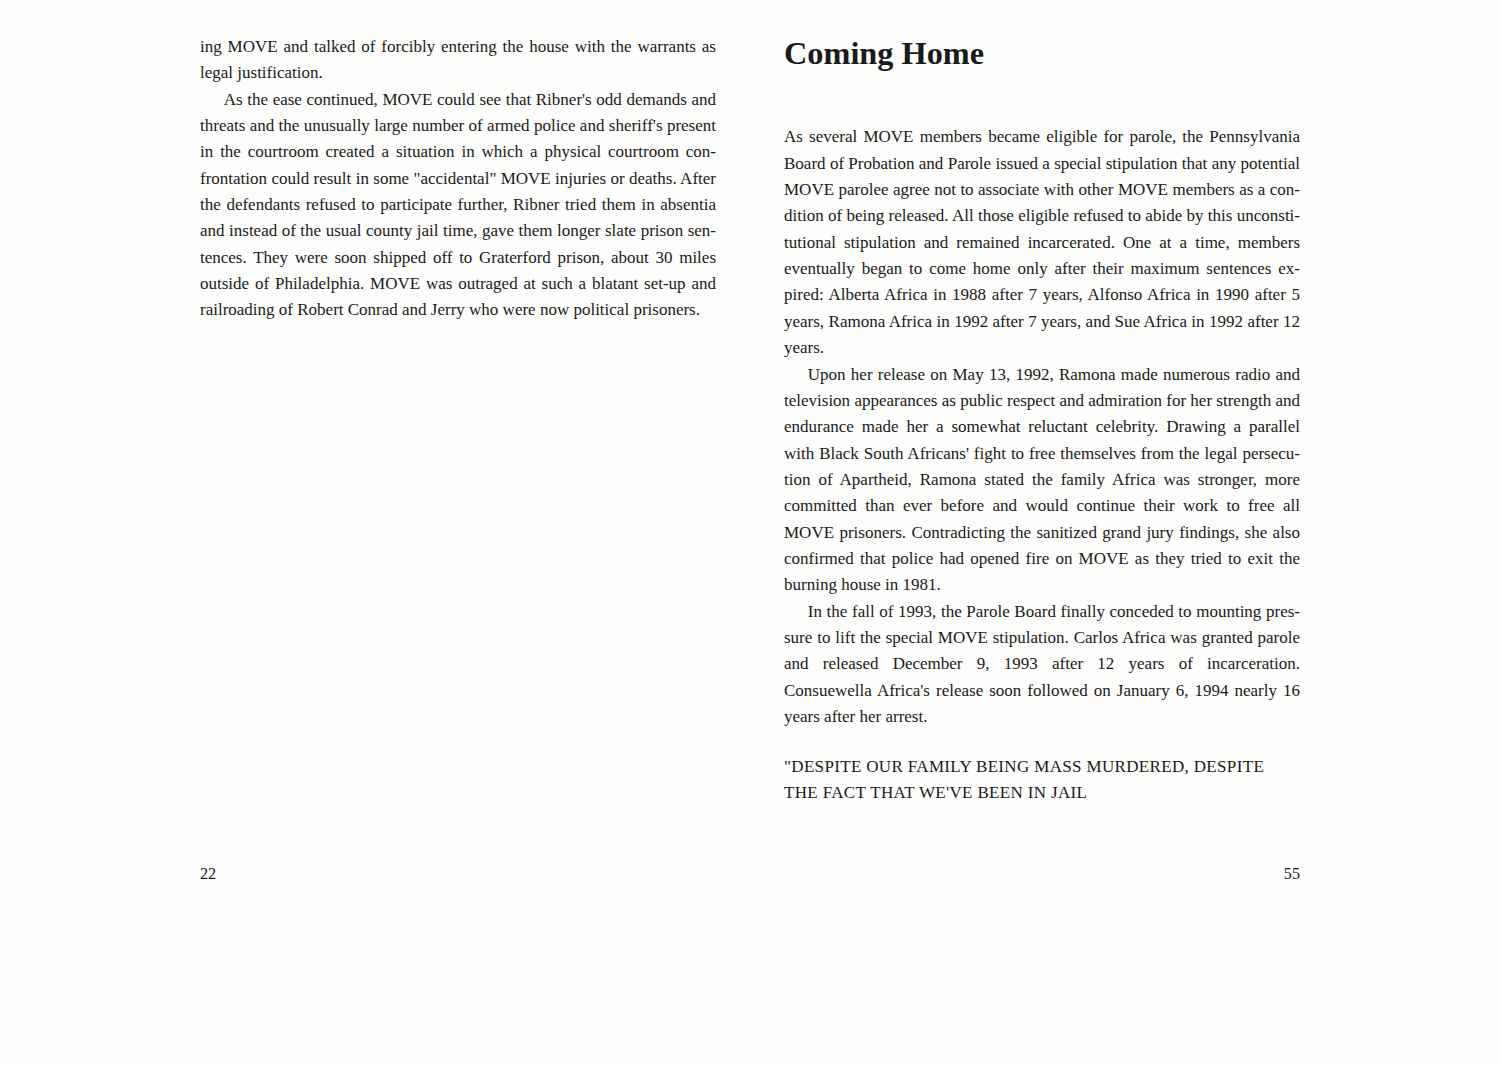ing MOVE and talked of forcibly entering the house with the warrants as legal justification.
As the ease continued, MOVE could see that Ribner's odd demands and threats and the unusually large number of armed police and sheriff's present in the courtroom created a situation in which a physical courtroom confrontation could result in some "accidental" MOVE injuries or deaths. After the defendants refused to participate further, Ribner tried them in absentia and instead of the usual county jail time, gave them longer slate prison sentences. They were soon shipped off to Graterford prison, about 30 miles outside of Philadelphia. MOVE was outraged at such a blatant set-up and railroading of Robert Conrad and Jerry who were now political prisoners.
22
Coming Home
As several MOVE members became eligible for parole, the Pennsylvania Board of Probation and Parole issued a special stipulation that any potential MOVE parolee agree not to associate with other MOVE members as a condition of being released. All those eligible refused to abide by this unconstitutional stipulation and remained incarcerated. One at a time, members eventually began to come home only after their maximum sentences expired: Alberta Africa in 1988 after 7 years, Alfonso Africa in 1990 after 5 years, Ramona Africa in 1992 after 7 years, and Sue Africa in 1992 after 12 years.
Upon her release on May 13, 1992, Ramona made numerous radio and television appearances as public respect and admiration for her strength and endurance made her a somewhat reluctant celebrity. Drawing a parallel with Black South Africans' fight to free themselves from the legal persecution of Apartheid, Ramona stated the family Africa was stronger, more committed than ever before and would continue their work to free all MOVE prisoners. Contradicting the sanitized grand jury findings, she also confirmed that police had opened fire on MOVE as they tried to exit the burning house in 1981.
In the fall of 1993, the Parole Board finally conceded to mounting pressure to lift the special MOVE stipulation. Carlos Africa was granted parole and released December 9, 1993 after 12 years of incarceration. Consuewella Africa's release soon followed on January 6, 1994 nearly 16 years after her arrest.
"DESPITE OUR FAMILY BEING MASS MURDERED, DESPITE THE FACT THAT WE'VE BEEN IN JAIL
55